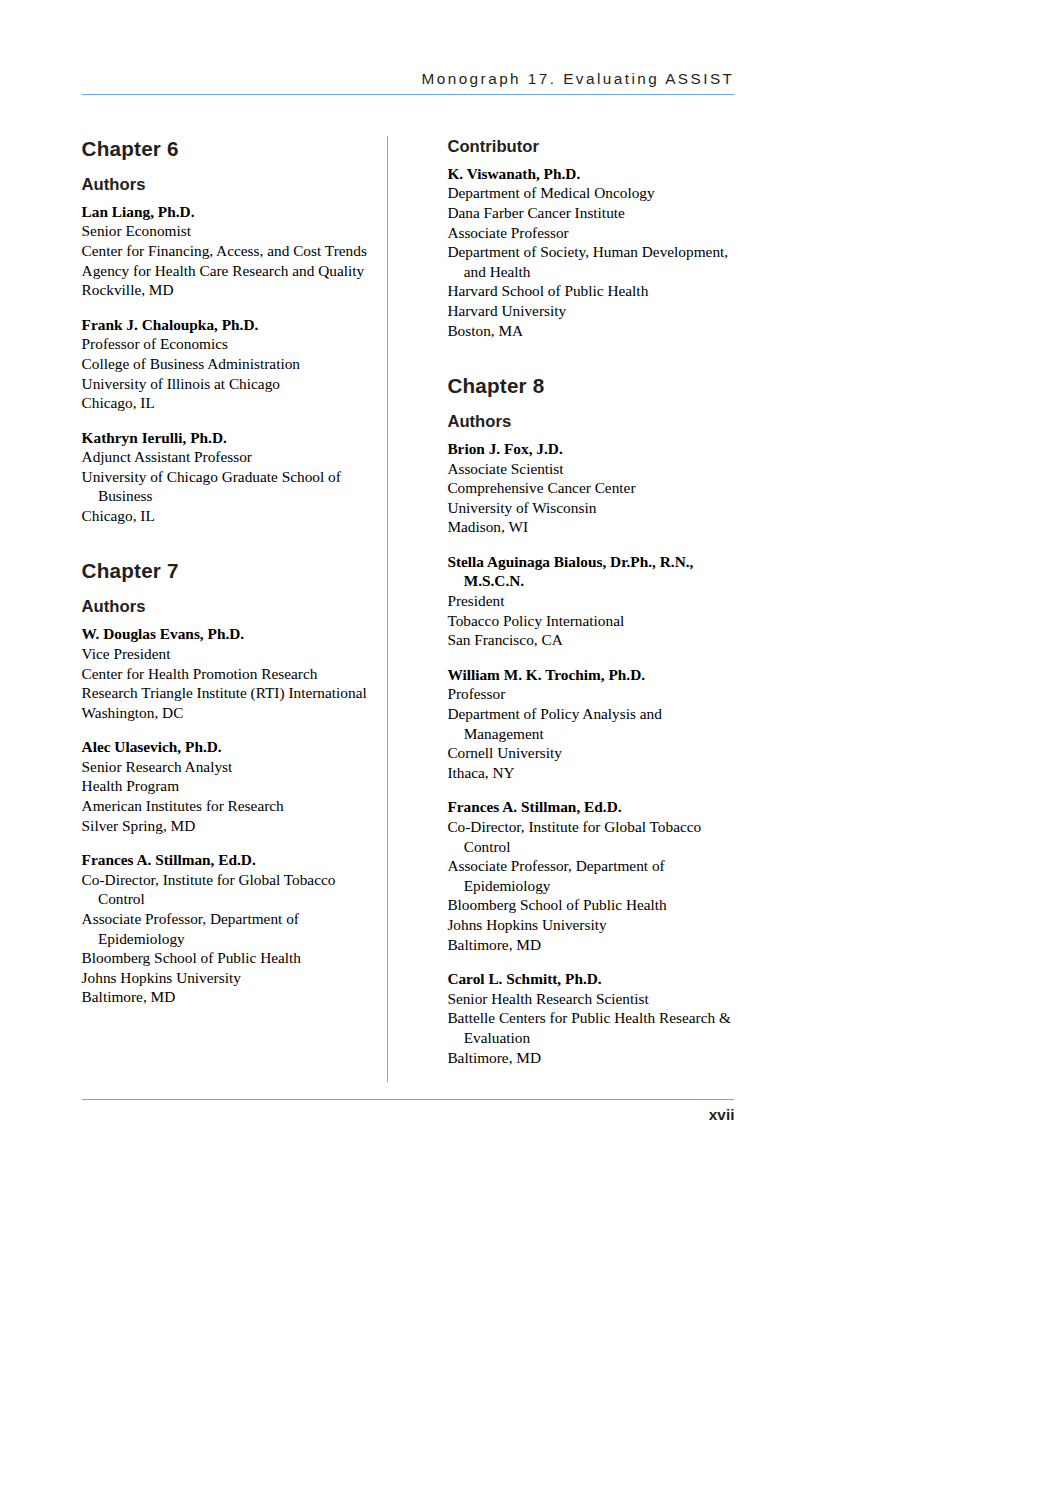Monograph 17. Evaluating ASSIST
Chapter 6
Authors
Lan Liang, Ph.D. Senior Economist Center for Financing, Access, and Cost Trends Agency for Health Care Research and Quality Rockville, MD
Frank J. Chaloupka, Ph.D. Professor of Economics College of Business Administration University of Illinois at Chicago Chicago, IL
Kathryn Ierulli, Ph.D. Adjunct Assistant Professor University of Chicago Graduate School of Business Chicago, IL
Chapter 7
Authors
W. Douglas Evans, Ph.D. Vice President Center for Health Promotion Research Research Triangle Institute (RTI) International Washington, DC
Alec Ulasevich, Ph.D. Senior Research Analyst Health Program American Institutes for Research Silver Spring, MD
Frances A. Stillman, Ed.D. Co-Director, Institute for Global Tobacco Control Associate Professor, Department of Epidemiology Bloomberg School of Public Health Johns Hopkins University Baltimore, MD
Contributor
K. Viswanath, Ph.D. Department of Medical Oncology Dana Farber Cancer Institute Associate Professor Department of Society, Human Development, and Health Harvard School of Public Health Harvard University Boston, MA
Chapter 8
Authors
Brion J. Fox, J.D. Associate Scientist Comprehensive Cancer Center University of Wisconsin Madison, WI
Stella Aguinaga Bialous, Dr.Ph., R.N., M.S.C.N. President Tobacco Policy International San Francisco, CA
William M. K. Trochim, Ph.D. Professor Department of Policy Analysis and Management Cornell University Ithaca, NY
Frances A. Stillman, Ed.D. Co-Director, Institute for Global Tobacco Control Associate Professor, Department of Epidemiology Bloomberg School of Public Health Johns Hopkins University Baltimore, MD
Carol L. Schmitt, Ph.D. Senior Health Research Scientist Battelle Centers for Public Health Research & Evaluation Baltimore, MD
xvii